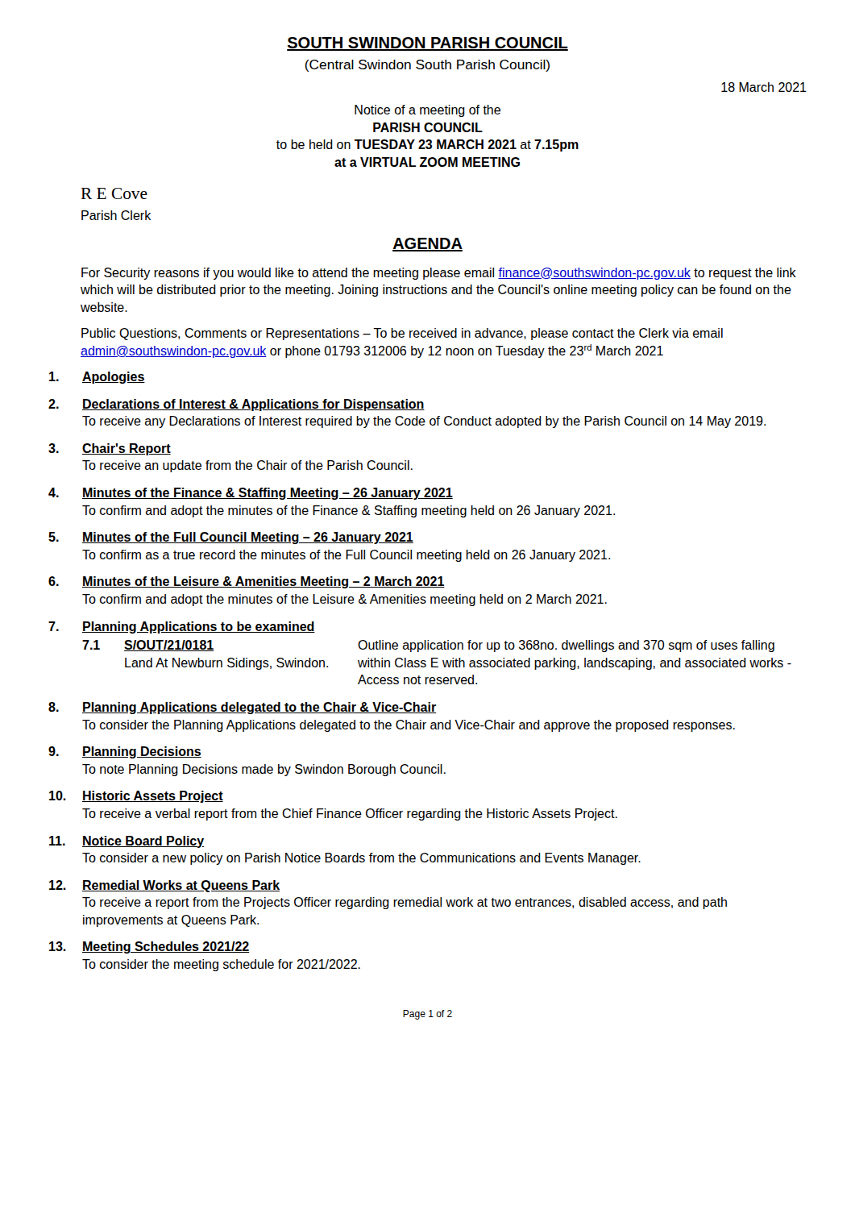SOUTH SWINDON PARISH COUNCIL
(Central Swindon South Parish Council)
18 March 2021
Notice of a meeting of the PARISH COUNCIL to be held on TUESDAY 23 MARCH 2021 at 7.15pm at a VIRTUAL ZOOM MEETING
R E Cove
Parish Clerk
AGENDA
For Security reasons if you would like to attend the meeting please email finance@southswindon-pc.gov.uk to request the link which will be distributed prior to the meeting. Joining instructions and the Council's online meeting policy can be found on the website.
Public Questions, Comments or Representations – To be received in advance, please contact the Clerk via email admin@southswindon-pc.gov.uk or phone 01793 312006 by 12 noon on Tuesday the 23rd March 2021
| 1. | Apologies |
| 2. | Declarations of Interest & Applications for Dispensation To receive any Declarations of Interest required by the Code of Conduct adopted by the Parish Council on 14 May 2019. |
| 3. | Chair's Report To receive an update from the Chair of the Parish Council. |
| 4. | Minutes of the Finance & Staffing Meeting – 26 January 2021 To confirm and adopt the minutes of the Finance & Staffing meeting held on 26 January 2021. |
| 5. | Minutes of the Full Council Meeting – 26 January 2021 To confirm as a true record the minutes of the Full Council meeting held on 26 January 2021. |
| 6. | Minutes of the Leisure & Amenities Meeting – 2 March 2021 To confirm and adopt the minutes of the Leisure & Amenities meeting held on 2 March 2021. |
| 7. | Planning Applications to be examined / 7.1 / S/OUT/21/0181 Land At Newburn Sidings, Swindon. / Outline application for up to 368no. dwellings and 370 sqm of uses falling within Class E with associated parking, landscaping, and associated works - Access not reserved. / |
| 8. | Planning Applications delegated to the Chair & Vice-Chair To consider the Planning Applications delegated to the Chair and Vice-Chair and approve the proposed responses. |
| 9. | Planning Decisions To note Planning Decisions made by Swindon Borough Council. |
| 10. | Historic Assets Project To receive a verbal report from the Chief Finance Officer regarding the Historic Assets Project. |
| 11. | Notice Board Policy To consider a new policy on Parish Notice Boards from the Communications and Events Manager. |
| 12. | Remedial Works at Queens Park To receive a report from the Projects Officer regarding remedial work at two entrances, disabled access, and path improvements at Queens Park. |
| 13. | Meeting Schedules 2021/22 To consider the meeting schedule for 2021/2022. |
Page 1 of 2